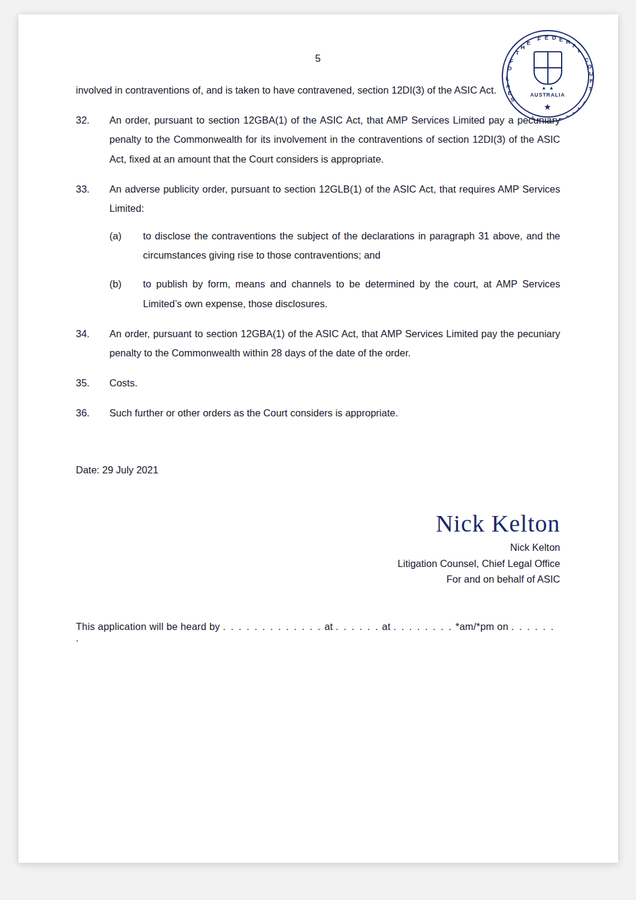S E A L O F T H E F E D E R A L C O U R T A U S T R A L I A
▲ ▲
AUSTRALIA
★
5
involved in contraventions of, and is taken to have contravened, section 12DI(3) of the ASIC Act.
32. An order, pursuant to section 12GBA(1) of the ASIC Act, that AMP Services Limited pay a pecuniary penalty to the Commonwealth for its involvement in the contraventions of section 12DI(3) of the ASIC Act, fixed at an amount that the Court considers is appropriate.
33. An adverse publicity order, pursuant to section 12GLB(1) of the ASIC Act, that requires AMP Services Limited:
(a) to disclose the contraventions the subject of the declarations in paragraph 31 above, and the circumstances giving rise to those contraventions; and
(b) to publish by form, means and channels to be determined by the court, at AMP Services Limited’s own expense, those disclosures.
34. An order, pursuant to section 12GBA(1) of the ASIC Act, that AMP Services Limited pay the pecuniary penalty to the Commonwealth within 28 days of the date of the order.
35. Costs.
36. Such further or other orders as the Court considers is appropriate.
Date: 29 July 2021
Nick Kelton
Nick Kelton
Litigation Counsel, Chief Legal Office
For and on behalf of ASIC
This application will be heard by . . . . . . . . . . . . . at . . . . . . at . . . . . . . . *am/*pm on . . . . . . .